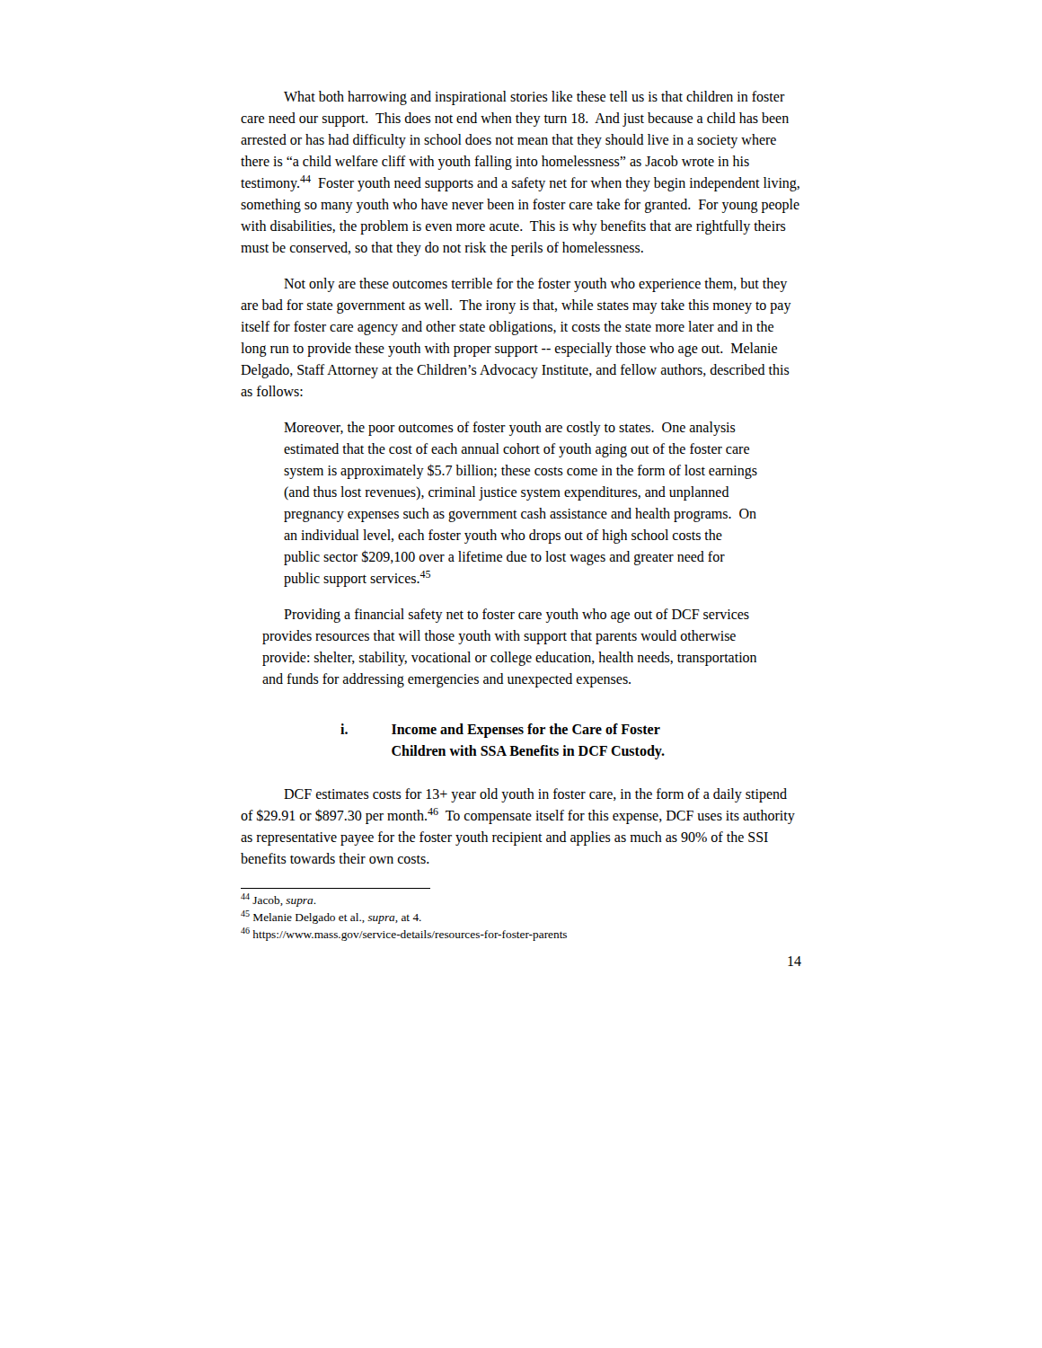What both harrowing and inspirational stories like these tell us is that children in foster care need our support. This does not end when they turn 18. And just because a child has been arrested or has had difficulty in school does not mean that they should live in a society where there is “a child welfare cliff with youth falling into homelessness” as Jacob wrote in his testimony.44 Foster youth need supports and a safety net for when they begin independent living, something so many youth who have never been in foster care take for granted. For young people with disabilities, the problem is even more acute. This is why benefits that are rightfully theirs must be conserved, so that they do not risk the perils of homelessness.
Not only are these outcomes terrible for the foster youth who experience them, but they are bad for state government as well. The irony is that, while states may take this money to pay itself for foster care agency and other state obligations, it costs the state more later and in the long run to provide these youth with proper support -- especially those who age out. Melanie Delgado, Staff Attorney at the Children’s Advocacy Institute, and fellow authors, described this as follows:
Moreover, the poor outcomes of foster youth are costly to states. One analysis estimated that the cost of each annual cohort of youth aging out of the foster care system is approximately $5.7 billion; these costs come in the form of lost earnings (and thus lost revenues), criminal justice system expenditures, and unplanned pregnancy expenses such as government cash assistance and health programs. On an individual level, each foster youth who drops out of high school costs the public sector $209,100 over a lifetime due to lost wages and greater need for public support services.45
Providing a financial safety net to foster care youth who age out of DCF services provides resources that will those youth with support that parents would otherwise provide: shelter, stability, vocational or college education, health needs, transportation and funds for addressing emergencies and unexpected expenses.
i. Income and Expenses for the Care of Foster Children with SSA Benefits in DCF Custody.
DCF estimates costs for 13+ year old youth in foster care, in the form of a daily stipend of $29.91 or $897.30 per month.46 To compensate itself for this expense, DCF uses its authority as representative payee for the foster youth recipient and applies as much as 90% of the SSI benefits towards their own costs.
44 Jacob, supra.
45 Melanie Delgado et al., supra, at 4.
46 https://www.mass.gov/service-details/resources-for-foster-parents
14